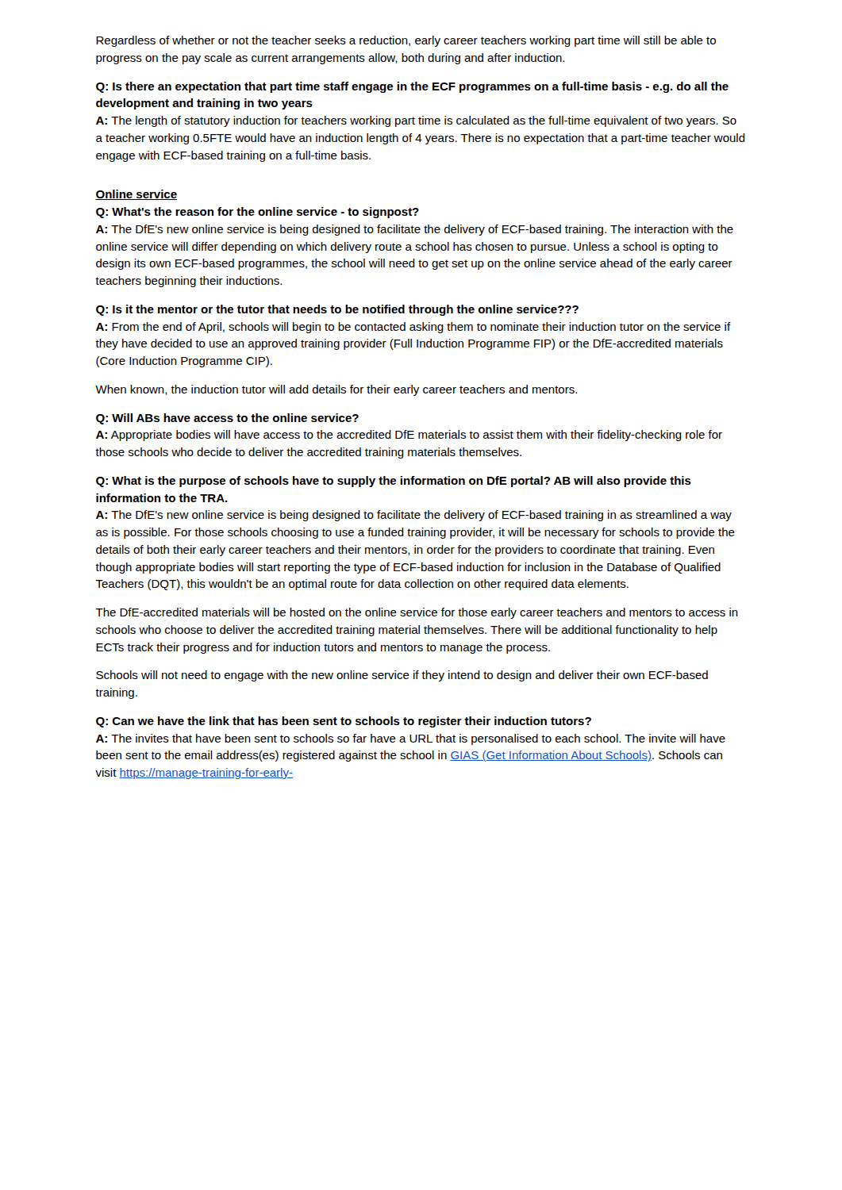Regardless of whether or not the teacher seeks a reduction, early career teachers working part time will still be able to progress on the pay scale as current arrangements allow, both during and after induction.
Q: Is there an expectation that part time staff engage in the ECF programmes on a full-time basis - e.g. do all the development and training in two years
A: The length of statutory induction for teachers working part time is calculated as the full-time equivalent of two years. So a teacher working 0.5FTE would have an induction length of 4 years. There is no expectation that a part-time teacher would engage with ECF-based training on a full-time basis.
Online service
Q: What's the reason for the online service - to signpost?
A: The DfE's new online service is being designed to facilitate the delivery of ECF-based training. The interaction with the online service will differ depending on which delivery route a school has chosen to pursue. Unless a school is opting to design its own ECF-based programmes, the school will need to get set up on the online service ahead of the early career teachers beginning their inductions.
Q: Is it the mentor or the tutor that needs to be notified through the online service???
A: From the end of April, schools will begin to be contacted asking them to nominate their induction tutor on the service if they have decided to use an approved training provider (Full Induction Programme FIP) or the DfE-accredited materials (Core Induction Programme CIP).
When known, the induction tutor will add details for their early career teachers and mentors.
Q: Will ABs have access to the online service?
A: Appropriate bodies will have access to the accredited DfE materials to assist them with their fidelity-checking role for those schools who decide to deliver the accredited training materials themselves.
Q: What is the purpose of schools have to supply the information on DfE portal? AB will also provide this information to the TRA.
A: The DfE's new online service is being designed to facilitate the delivery of ECF-based training in as streamlined a way as is possible. For those schools choosing to use a funded training provider, it will be necessary for schools to provide the details of both their early career teachers and their mentors, in order for the providers to coordinate that training. Even though appropriate bodies will start reporting the type of ECF-based induction for inclusion in the Database of Qualified Teachers (DQT), this wouldn't be an optimal route for data collection on other required data elements.
The DfE-accredited materials will be hosted on the online service for those early career teachers and mentors to access in schools who choose to deliver the accredited training material themselves. There will be additional functionality to help ECTs track their progress and for induction tutors and mentors to manage the process.
Schools will not need to engage with the new online service if they intend to design and deliver their own ECF-based training.
Q: Can we have the link that has been sent to schools to register their induction tutors?
A: The invites that have been sent to schools so far have a URL that is personalised to each school. The invite will have been sent to the email address(es) registered against the school in GIAS (Get Information About Schools). Schools can visit https://manage-training-for-early-